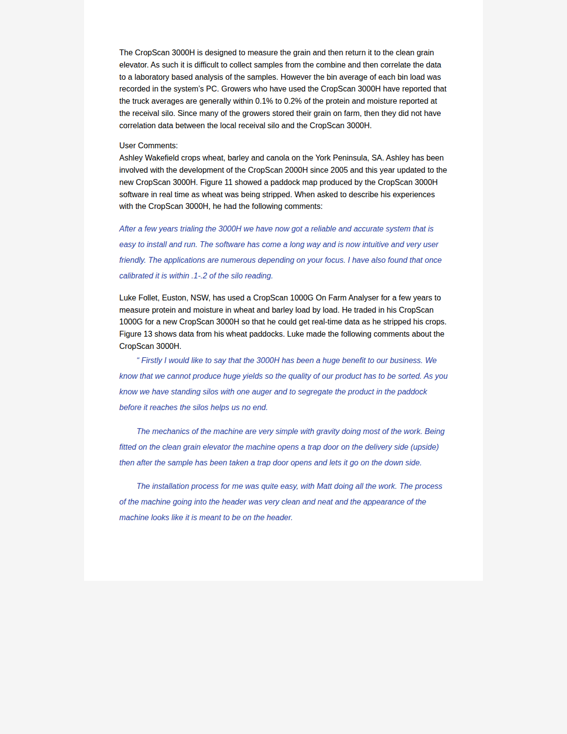The CropScan 3000H is designed to measure the grain and then return it to the clean grain elevator. As such it is difficult to collect samples from the combine and then correlate the data to a laboratory based analysis of the samples. However the bin average of each bin load was recorded in the system’s PC. Growers who have used the CropScan 3000H have reported that the truck averages are generally within 0.1% to 0.2% of the protein and moisture reported at the receival silo. Since many of the growers stored their grain on farm, then they did not have correlation data between the local receival silo and the CropScan 3000H.
User Comments:
Ashley Wakefield crops wheat, barley and canola on the York Peninsula, SA. Ashley has been involved with the development of the CropScan 2000H since 2005 and this year updated to the new CropScan 3000H. Figure 11 showed a paddock map produced by the CropScan 3000H software in real time as wheat was being stripped. When asked to describe his experiences with the CropScan 3000H, he had the following comments:
After a few years trialing the 3000H we have now got a reliable and accurate system that is easy to install and run. The software has come a long way and is now intuitive and very user friendly. The applications are numerous depending on your focus. I have also found that once calibrated it is within .1-.2 of the silo reading.
Luke Follet, Euston, NSW, has used a CropScan 1000G On Farm Analyser for a few years to measure protein and moisture in wheat and barley load by load. He traded in his CropScan 1000G for a new CropScan 3000H so that he could get real-time data as he stripped his crops. Figure 13 shows data from his wheat paddocks. Luke made the following comments about the CropScan 3000H.
“ Firstly I would like to say that the 3000H has been a huge benefit to our business. We know that we cannot produce huge yields so the quality of our product has to be sorted. As you know we have standing silos with one auger and to segregate the product in the paddock before it reaches the silos helps us no end.
The mechanics of the machine are very simple with gravity doing most of the work. Being fitted on the clean grain elevator the machine opens a trap door on the delivery side (upside) then after the sample has been taken a trap door opens and lets it go on the down side.
The installation process for me was quite easy, with Matt doing all the work. The process of the machine going into the header was very clean and neat and the appearance of the machine looks like it is meant to be on the header.